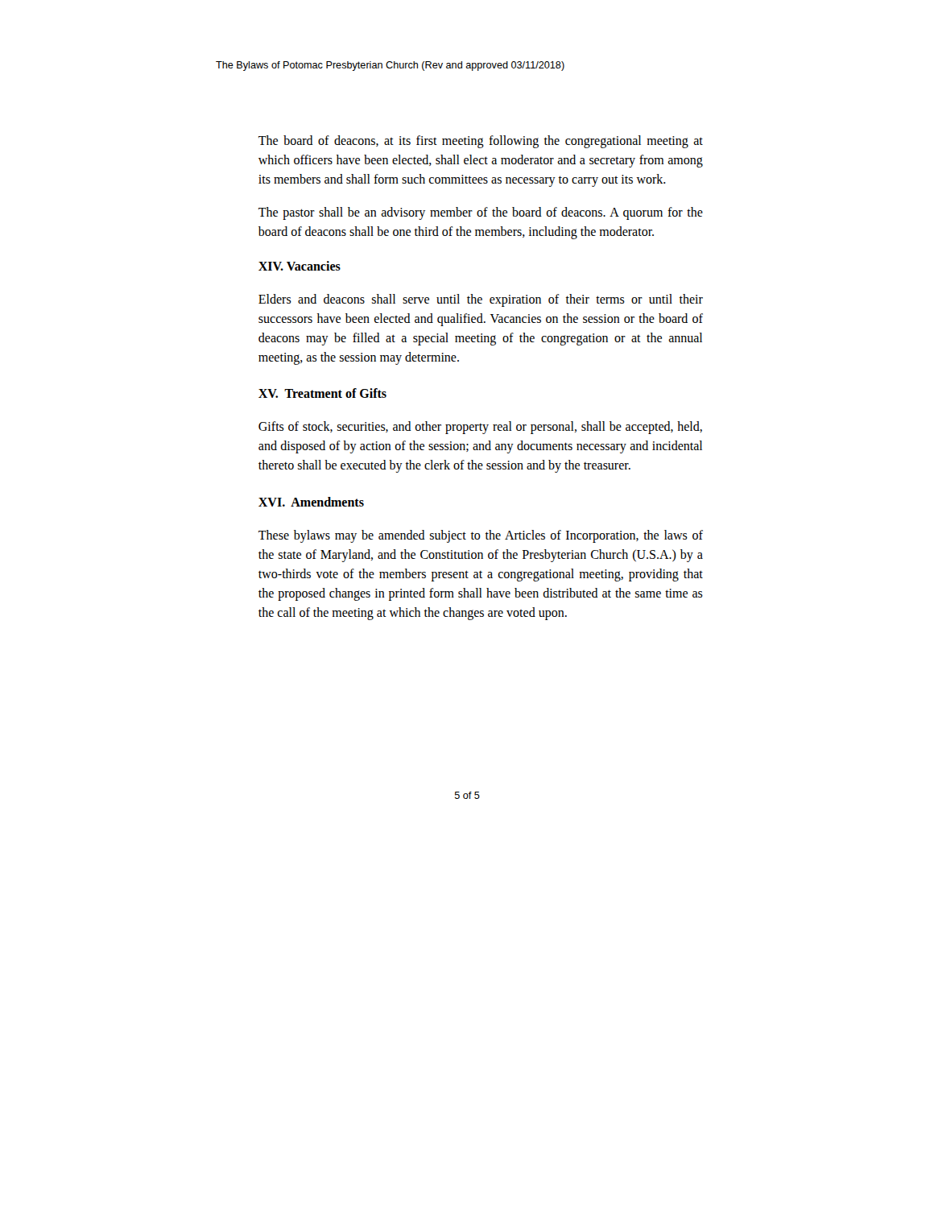The Bylaws of Potomac Presbyterian Church (Rev and approved 03/11/2018)
The board of deacons, at its first meeting following the congregational meeting at which officers have been elected, shall elect a moderator and a secretary from among its members and shall form such committees as necessary to carry out its work.
The pastor shall be an advisory member of the board of deacons. A quorum for the board of deacons shall be one third of the members, including the moderator.
XIV. Vacancies
Elders and deacons shall serve until the expiration of their terms or until their successors have been elected and qualified. Vacancies on the session or the board of deacons may be filled at a special meeting of the congregation or at the annual meeting, as the session may determine.
XV. Treatment of Gifts
Gifts of stock, securities, and other property real or personal, shall be accepted, held, and disposed of by action of the session; and any documents necessary and incidental thereto shall be executed by the clerk of the session and by the treasurer.
XVI. Amendments
These bylaws may be amended subject to the Articles of Incorporation, the laws of the state of Maryland, and the Constitution of the Presbyterian Church (U.S.A.) by a two-thirds vote of the members present at a congregational meeting, providing that the proposed changes in printed form shall have been distributed at the same time as the call of the meeting at which the changes are voted upon.
5 of 5